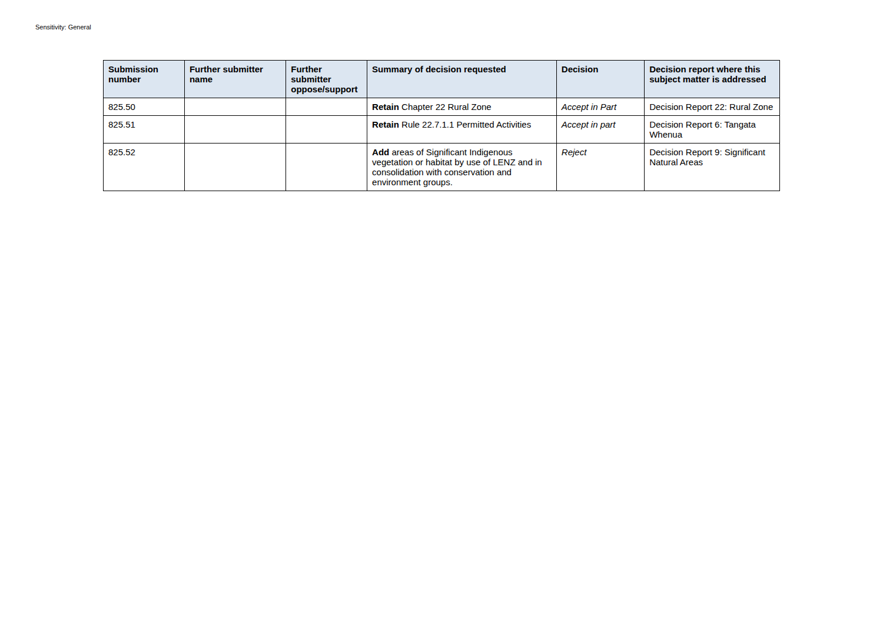Sensitivity: General
| Submission number | Further submitter name | Further submitter oppose/support | Summary of decision requested | Decision | Decision report where this subject matter is addressed |
| --- | --- | --- | --- | --- | --- |
| 825.50 | | | Retain Chapter 22 Rural Zone | Accept in Part | Decision Report 22: Rural Zone |
| 825.51 | | | Retain Rule 22.7.1.1 Permitted Activities | Accept in part | Decision Report 6: Tangata Whenua |
| 825.52 | | | Add areas of Significant Indigenous vegetation or habitat by use of LENZ and in consolidation with conservation and environment groups. | Reject | Decision Report 9: Significant Natural Areas |